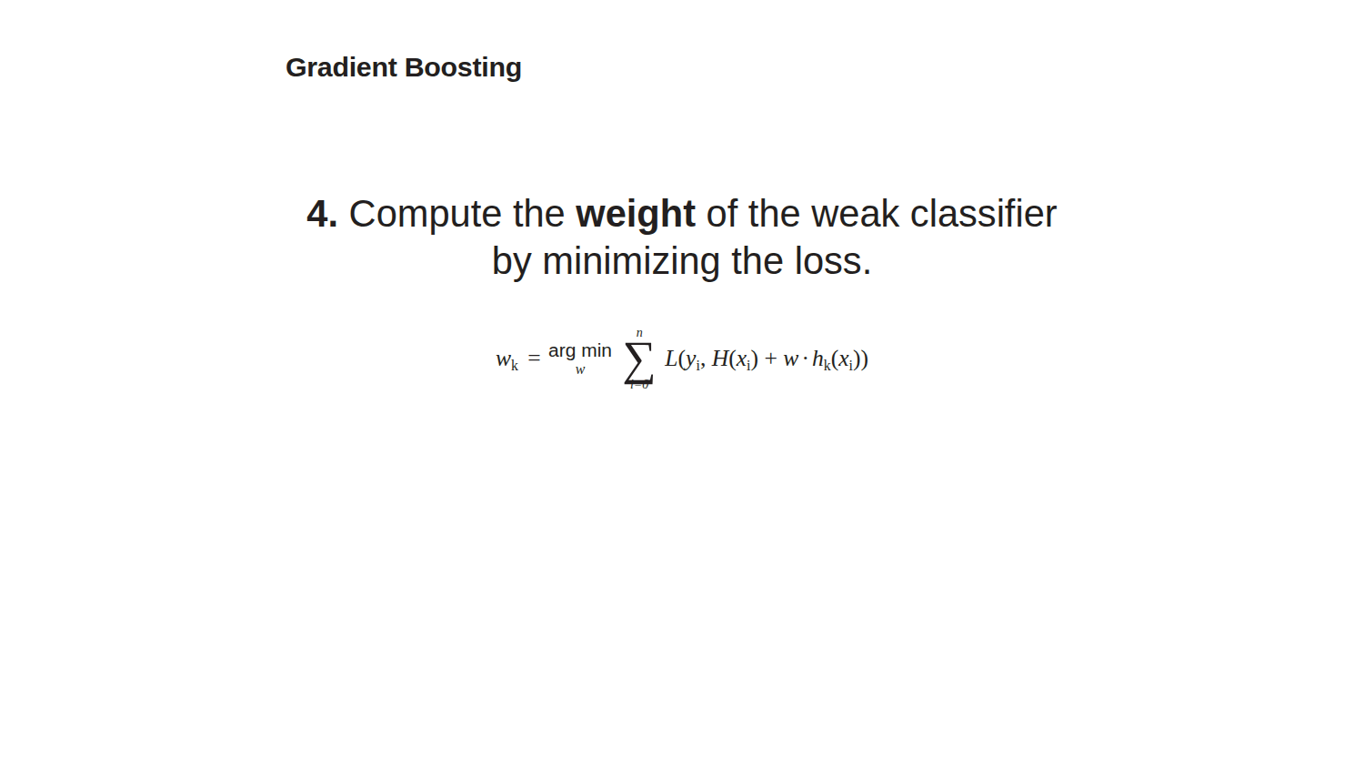Gradient Boosting
4. Compute the weight of the weak classifier by minimizing the loss.
wk = arg min w n ∑ i=0 L(yi, H(xi) + w·hk(xi))